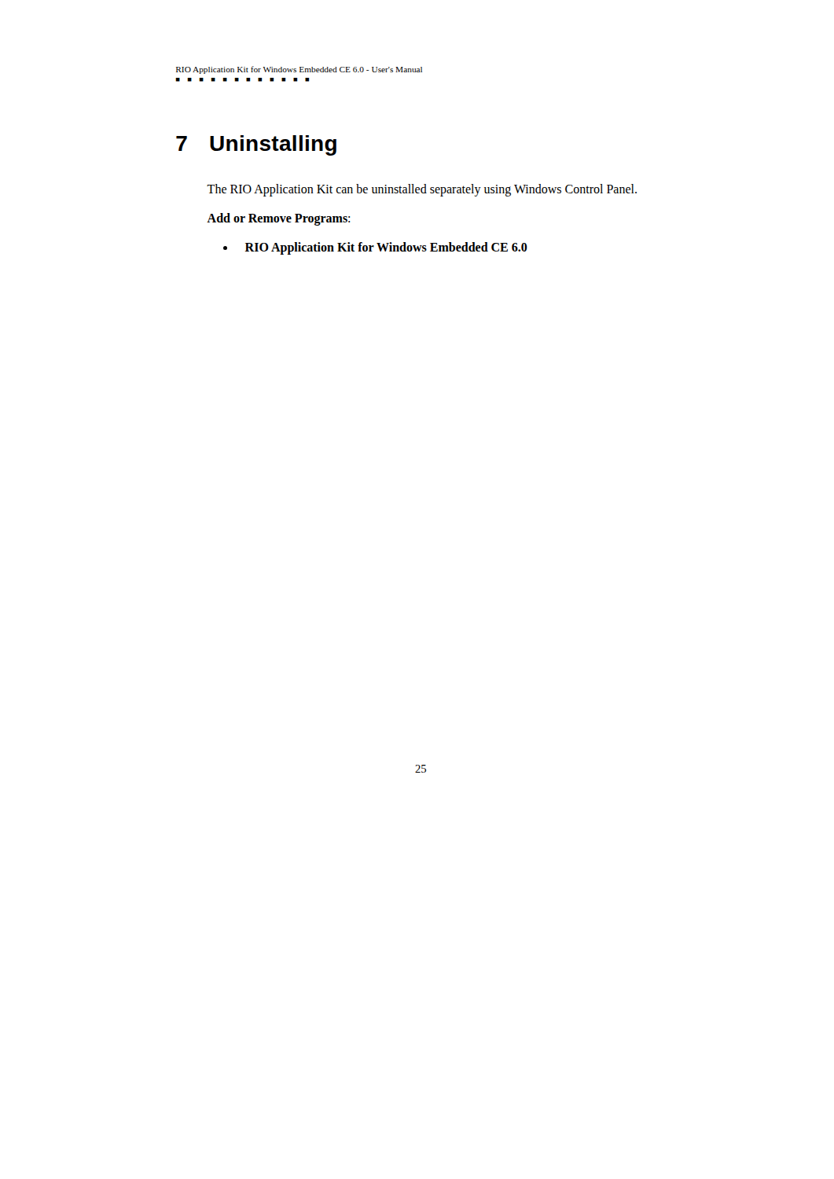RIO Application Kit for Windows Embedded CE 6.0 - User's Manual
■ ■ ■ ■ ■ ■ ■ ■ ■ ■ ■ ■
7 Uninstalling
The RIO Application Kit can be uninstalled separately using Windows Control Panel.
Add or Remove Programs:
RIO Application Kit for Windows Embedded CE 6.0
25